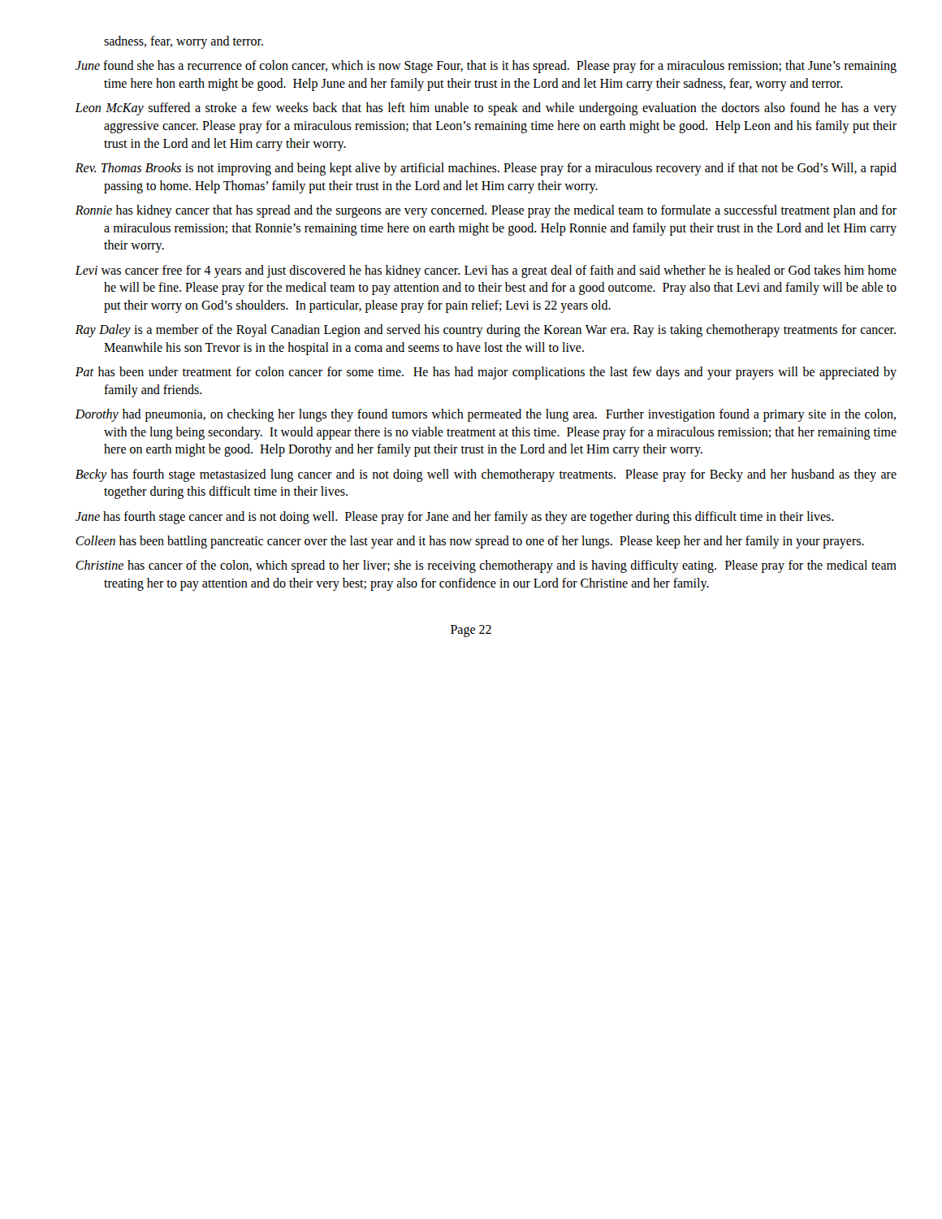sadness, fear, worry and terror.
June found she has a recurrence of colon cancer, which is now Stage Four, that is it has spread. Please pray for a miraculous remission; that June’s remaining time here hon earth might be good. Help June and her family put their trust in the Lord and let Him carry their sadness, fear, worry and terror.
Leon McKay suffered a stroke a few weeks back that has left him unable to speak and while undergoing evaluation the doctors also found he has a very aggressive cancer. Please pray for a miraculous remission; that Leon’s remaining time here on earth might be good. Help Leon and his family put their trust in the Lord and let Him carry their worry.
Rev. Thomas Brooks is not improving and being kept alive by artificial machines. Please pray for a miraculous recovery and if that not be God’s Will, a rapid passing to home. Help Thomas’ family put their trust in the Lord and let Him carry their worry.
Ronnie has kidney cancer that has spread and the surgeons are very concerned. Please pray the medical team to formulate a successful treatment plan and for a miraculous remission; that Ronnie’s remaining time here on earth might be good. Help Ronnie and family put their trust in the Lord and let Him carry their worry.
Levi was cancer free for 4 years and just discovered he has kidney cancer. Levi has a great deal of faith and said whether he is healed or God takes him home he will be fine. Please pray for the medical team to pay attention and to their best and for a good outcome. Pray also that Levi and family will be able to put their worry on God’s shoulders. In particular, please pray for pain relief; Levi is 22 years old.
Ray Daley is a member of the Royal Canadian Legion and served his country during the Korean War era. Ray is taking chemotherapy treatments for cancer. Meanwhile his son Trevor is in the hospital in a coma and seems to have lost the will to live.
Pat has been under treatment for colon cancer for some time. He has had major complications the last few days and your prayers will be appreciated by family and friends.
Dorothy had pneumonia, on checking her lungs they found tumors which permeated the lung area. Further investigation found a primary site in the colon, with the lung being secondary. It would appear there is no viable treatment at this time. Please pray for a miraculous remission; that her remaining time here on earth might be good. Help Dorothy and her family put their trust in the Lord and let Him carry their worry.
Becky has fourth stage metastasized lung cancer and is not doing well with chemotherapy treatments. Please pray for Becky and her husband as they are together during this difficult time in their lives.
Jane has fourth stage cancer and is not doing well. Please pray for Jane and her family as they are together during this difficult time in their lives.
Colleen has been battling pancreatic cancer over the last year and it has now spread to one of her lungs. Please keep her and her family in your prayers.
Christine has cancer of the colon, which spread to her liver; she is receiving chemotherapy and is having difficulty eating. Please pray for the medical team treating her to pay attention and do their very best; pray also for confidence in our Lord for Christine and her family.
Page 22